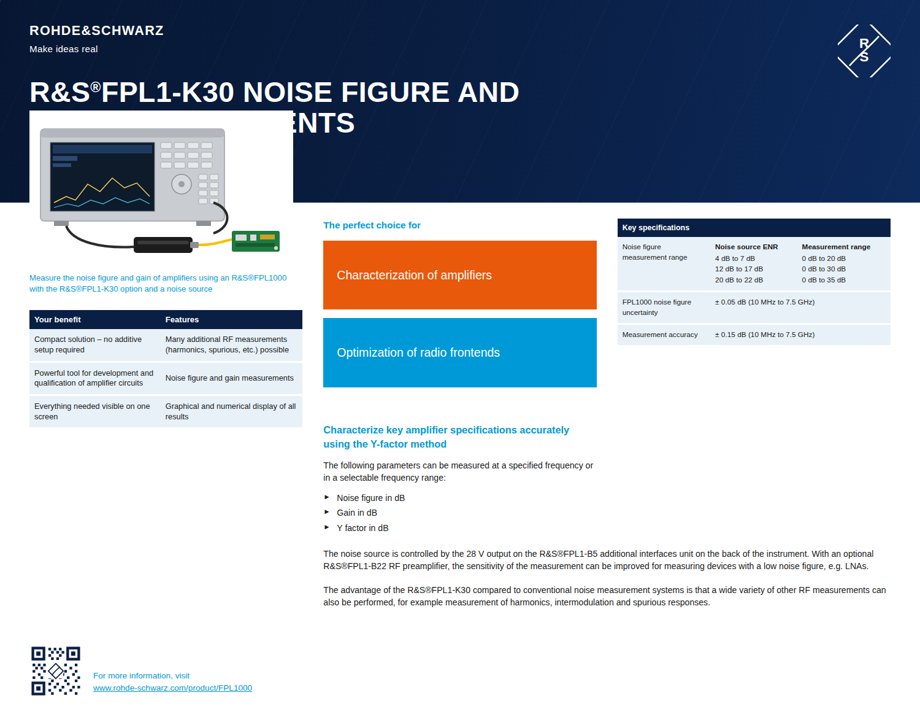ROHDE&SCHWARZ
Make ideas real
R&S®FPL1-K30 NOISE FIGURE AND GAIN MEASUREMENTS
R S
Measure the noise figure and gain of amplifiers using an R&S®FPL1000 with the R&S®FPL1-K30 option and a noise source
| Your benefit | Features |
| --- | --- |
| Compact solution – no additive setup required | Many additional RF measurements (harmonics, spurious, etc.) possible |
| Powerful tool for development and qualification of amplifier circuits | Noise figure and gain measurements |
| Everything needed visible on one screen | Graphical and numerical display of all results |
The perfect choice for
Characterization of amplifiers
Optimization of radio frontends
Characterize key amplifier specifications accurately using the Y-factor method
The following parameters can be measured at a specified frequency or in a selectable frequency range:
Noise figure in dB
Gain in dB
Y factor in dB
| Key specifications | |
| --- | --- |
| Noise figure measurement range | Noise source ENR 4 dB to 7 dB 12 dB to 17 dB 20 dB to 22 dB | Measurement range 0 dB to 20 dB 0 dB to 30 dB 0 dB to 35 dB |
| FPL1000 noise figure uncertainty | ± 0.05 dB (10 MHz to 7.5 GHz) |
| Measurement accuracy | ± 0.15 dB (10 MHz to 7.5 GHz) |
The noise source is controlled by the 28 V output on the R&S®FPL1-B5 additional interfaces unit on the back of the instrument. With an optional R&S®FPL1-B22 RF preamplifier, the sensitivity of the measurement can be improved for measuring devices with a low noise figure, e.g. LNAs.
The advantage of the R&S®FPL1-K30 compared to conventional noise measurement systems is that a wide variety of other RF measurements can also be performed, for example measurement of harmonics, intermodulation and spurious responses.
For more information, visit
www.rohde-schwarz.com/product/FPL1000